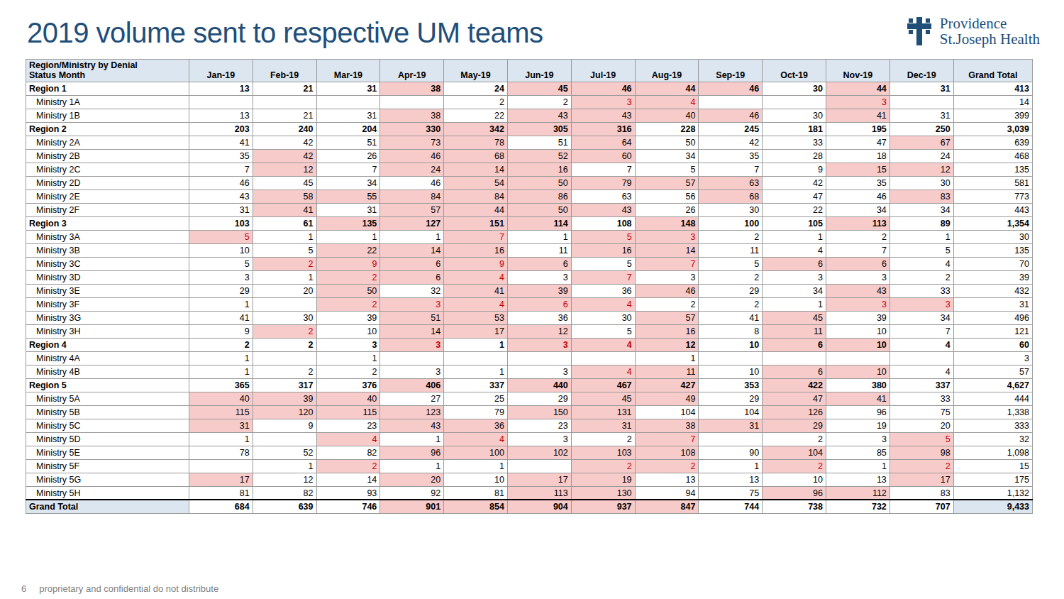2019 volume sent to respective UM teams
Providence St.Joseph Health
| Region/Ministry by Denial Status Month | Jan-19 | Feb-19 | Mar-19 | Apr-19 | May-19 | Jun-19 | Jul-19 | Aug-19 | Sep-19 | Oct-19 | Nov-19 | Dec-19 | Grand Total |
| --- | --- | --- | --- | --- | --- | --- | --- | --- | --- | --- | --- | --- | --- |
| Region 1 | 13 | 21 | 31 | 38 | 24 | 45 | 46 | 44 | 46 | 30 | 44 | 31 | 413 |
| Ministry 1A | | | | | 2 | 2 | 3 | 4 | | | 3 | | 14 |
| Ministry 1B | 13 | 21 | 31 | 38 | 22 | 43 | 43 | 40 | 46 | 30 | 41 | 31 | 399 |
| Region 2 | 203 | 240 | 204 | 330 | 342 | 305 | 316 | 228 | 245 | 181 | 195 | 250 | 3,039 |
| Ministry 2A | 41 | 42 | 51 | 73 | 78 | 51 | 64 | 50 | 42 | 33 | 47 | 67 | 639 |
| Ministry 2B | 35 | 42 | 26 | 46 | 68 | 52 | 60 | 34 | 35 | 28 | 18 | 24 | 468 |
| Ministry 2C | 7 | 12 | 7 | 24 | 14 | 16 | 7 | 5 | 7 | 9 | 15 | 12 | 135 |
| Ministry 2D | 46 | 45 | 34 | 46 | 54 | 50 | 79 | 57 | 63 | 42 | 35 | 30 | 581 |
| Ministry 2E | 43 | 58 | 55 | 84 | 84 | 86 | 63 | 56 | 68 | 47 | 46 | 83 | 773 |
| Ministry 2F | 31 | 41 | 31 | 57 | 44 | 50 | 43 | 26 | 30 | 22 | 34 | 34 | 443 |
| Region 3 | 103 | 61 | 135 | 127 | 151 | 114 | 108 | 148 | 100 | 105 | 113 | 89 | 1,354 |
| Ministry 3A | 5 | 1 | 1 | 1 | 7 | 1 | 5 | 3 | 2 | 1 | 2 | 1 | 30 |
| Ministry 3B | 10 | 5 | 22 | 14 | 16 | 11 | 16 | 14 | 11 | 4 | 7 | 5 | 135 |
| Ministry 3C | 5 | 2 | 9 | 6 | 9 | 6 | 5 | 7 | 5 | 6 | 6 | 4 | 70 |
| Ministry 3D | 3 | 1 | 2 | 6 | 4 | 3 | 7 | 3 | 2 | 3 | 3 | 2 | 39 |
| Ministry 3E | 29 | 20 | 50 | 32 | 41 | 39 | 36 | 46 | 29 | 34 | 43 | 33 | 432 |
| Ministry 3F | 1 | | 2 | 3 | 4 | 6 | 4 | 2 | 2 | 1 | 3 | 3 | 31 |
| Ministry 3G | 41 | 30 | 39 | 51 | 53 | 36 | 30 | 57 | 41 | 45 | 39 | 34 | 496 |
| Ministry 3H | 9 | 2 | 10 | 14 | 17 | 12 | 5 | 16 | 8 | 11 | 10 | 7 | 121 |
| Region 4 | 2 | 2 | 3 | 3 | 1 | 3 | 4 | 12 | 10 | 6 | 10 | 4 | 60 |
| Ministry 4A | 1 | | 1 | | | | | 1 | | | | | 3 |
| Ministry 4B | 1 | 2 | 2 | 3 | 1 | 3 | 4 | 11 | 10 | 6 | 10 | 4 | 57 |
| Region 5 | 365 | 317 | 376 | 406 | 337 | 440 | 467 | 427 | 353 | 422 | 380 | 337 | 4,627 |
| Ministry 5A | 40 | 39 | 40 | 27 | 25 | 29 | 45 | 49 | 29 | 47 | 41 | 33 | 444 |
| Ministry 5B | 115 | 120 | 115 | 123 | 79 | 150 | 131 | 104 | 104 | 126 | 96 | 75 | 1,338 |
| Ministry 5C | 31 | 9 | 23 | 43 | 36 | 23 | 31 | 38 | 31 | 29 | 19 | 20 | 333 |
| Ministry 5D | 1 | | 4 | 1 | 4 | 3 | 2 | 7 | | 2 | 3 | 5 | 32 |
| Ministry 5E | 78 | 52 | 82 | 96 | 100 | 102 | 103 | 108 | 90 | 104 | 85 | 98 | 1,098 |
| Ministry 5F | | 1 | 2 | 1 | 1 | | 2 | 2 | 1 | 2 | 1 | 2 | 15 |
| Ministry 5G | 17 | 12 | 14 | 20 | 10 | 17 | 19 | 13 | 13 | 10 | 13 | 17 | 175 |
| Ministry 5H | 81 | 82 | 93 | 92 | 81 | 113 | 130 | 94 | 75 | 96 | 112 | 83 | 1,132 |
| Grand Total | 684 | 639 | 746 | 901 | 854 | 904 | 937 | 847 | 744 | 738 | 732 | 707 | 9,433 |
6proprietary and confidential do not distribute